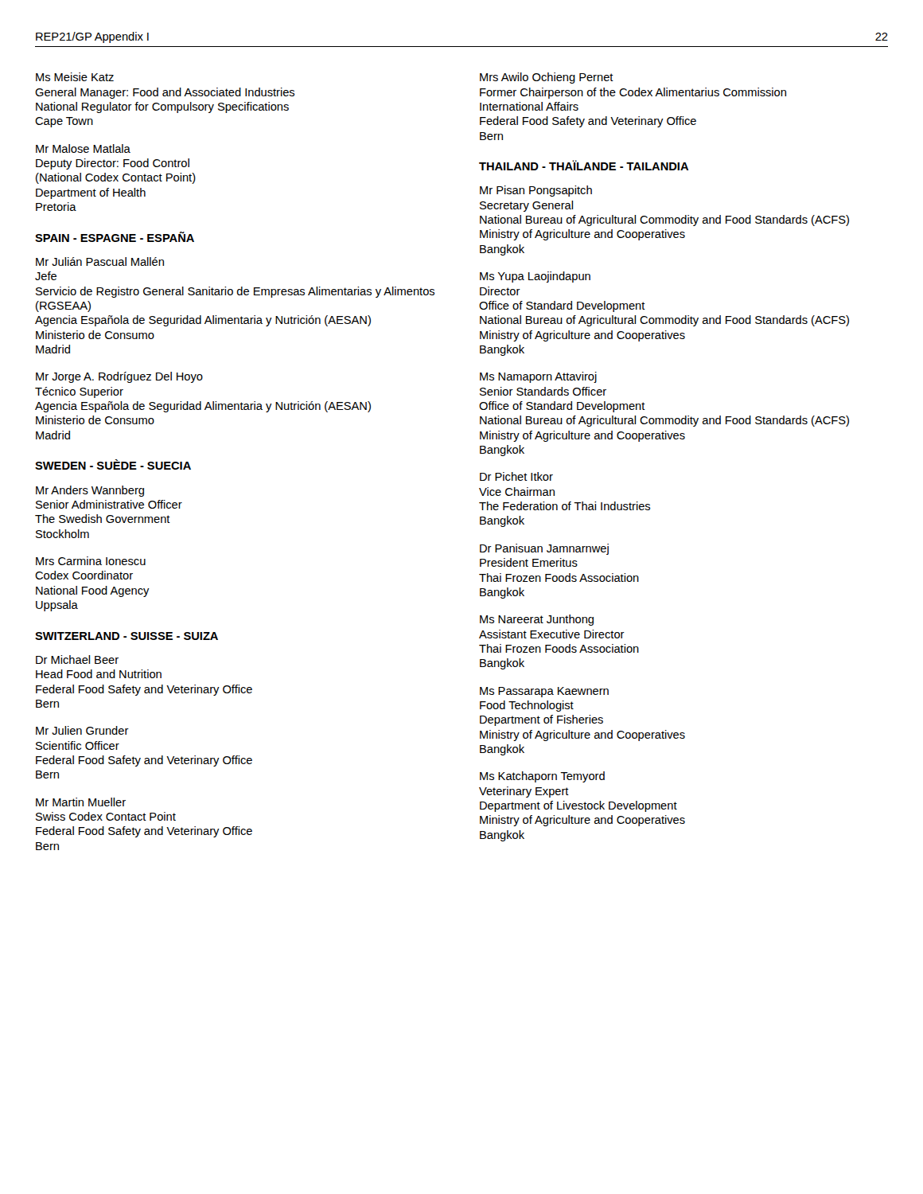REP21/GP Appendix I 22
Ms Meisie Katz
General Manager: Food and Associated Industries
National Regulator for Compulsory Specifications
Cape Town
Mr Malose Matlala
Deputy Director: Food Control
(National Codex Contact Point)
Department of Health
Pretoria
SPAIN - ESPAGNE - ESPAÑA
Mr Julián Pascual Mallén
Jefe
Servicio de Registro General Sanitario de Empresas Alimentarias y Alimentos (RGSEAA)
Agencia Española de Seguridad Alimentaria y Nutrición (AESAN)
Ministerio de Consumo
Madrid
Mr Jorge A. Rodríguez Del Hoyo
Técnico Superior
Agencia Española de Seguridad Alimentaria y Nutrición (AESAN)
Ministerio de Consumo
Madrid
SWEDEN - SUÈDE - SUECIA
Mr Anders Wannberg
Senior Administrative Officer
The Swedish Government
Stockholm
Mrs Carmina Ionescu
Codex Coordinator
National Food Agency
Uppsala
SWITZERLAND - SUISSE - SUIZA
Dr Michael Beer
Head Food and Nutrition
Federal Food Safety and Veterinary Office
Bern
Mr Julien Grunder
Scientific Officer
Federal Food Safety and Veterinary Office
Bern
Mr Martin Mueller
Swiss Codex Contact Point
Federal Food Safety and Veterinary Office
Bern
Mrs Awilo Ochieng Pernet
Former Chairperson of the Codex Alimentarius Commission
International Affairs
Federal Food Safety and Veterinary Office
Bern
THAILAND - THAÏLANDE - TAILANDIA
Mr Pisan Pongsapitch
Secretary General
National Bureau of Agricultural Commodity and Food Standards (ACFS)
Ministry of Agriculture and Cooperatives
Bangkok
Ms Yupa Laojindapun
Director
Office of Standard Development
National Bureau of Agricultural Commodity and Food Standards (ACFS)
Ministry of Agriculture and Cooperatives
Bangkok
Ms Namaporn Attaviroj
Senior Standards Officer
Office of Standard Development
National Bureau of Agricultural Commodity and Food Standards (ACFS)
Ministry of Agriculture and Cooperatives
Bangkok
Dr Pichet Itkor
Vice Chairman
The Federation of Thai Industries
Bangkok
Dr Panisuan Jamnarnwej
President Emeritus
Thai Frozen Foods Association
Bangkok
Ms Nareerat Junthong
Assistant Executive Director
Thai Frozen Foods Association
Bangkok
Ms Passarapa Kaewnern
Food Technologist
Department of Fisheries
Ministry of Agriculture and Cooperatives
Bangkok
Ms Katchaporn Temyord
Veterinary Expert
Department of Livestock Development
Ministry of Agriculture and Cooperatives
Bangkok